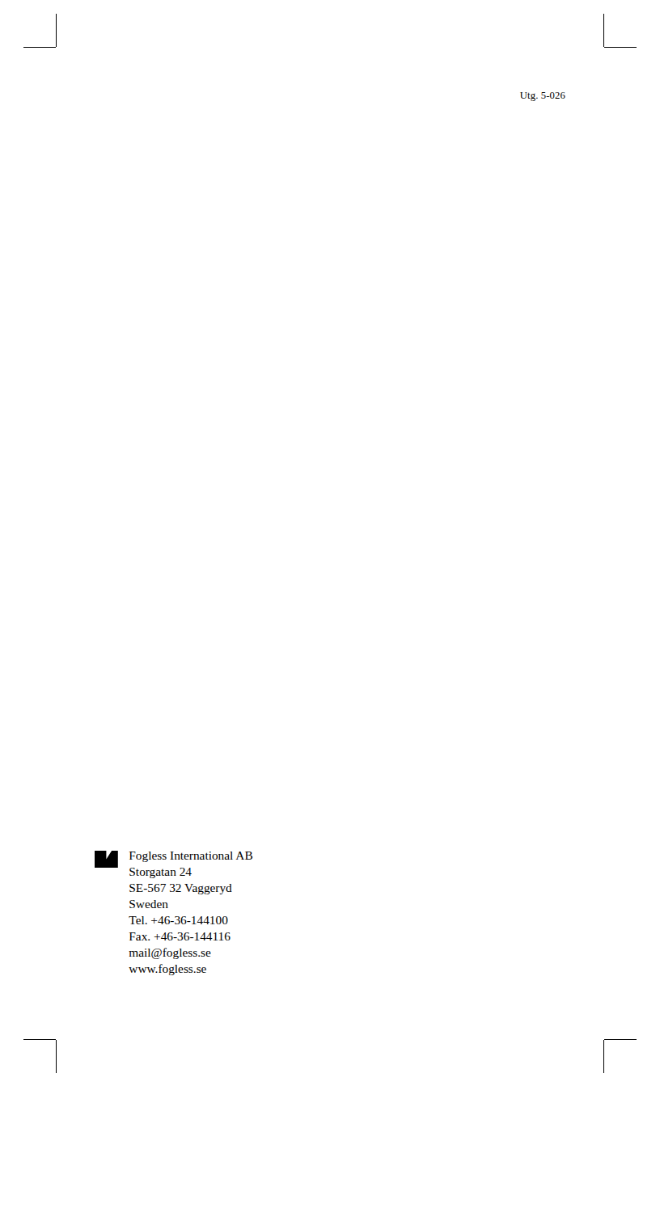Utg. 5-026
Fogless International AB
Storgatan 24
SE-567 32 Vaggeryd
Sweden
Tel. +46-36-144100
Fax. +46-36-144116
mail@fogless.se
www.fogless.se